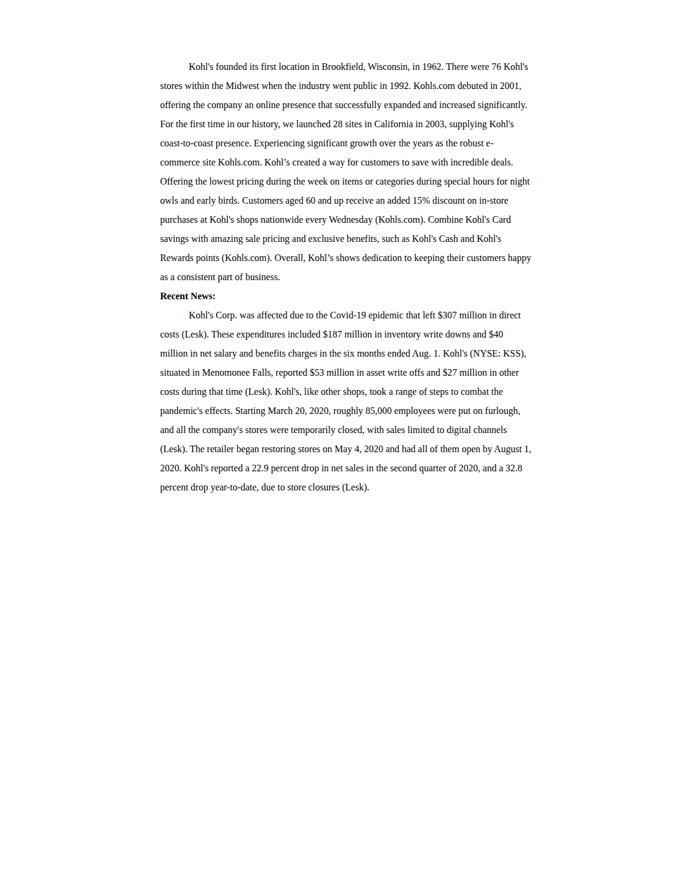Kohl's founded its first location in Brookfield, Wisconsin, in 1962. There were 76 Kohl's stores within the Midwest when the industry went public in 1992. Kohls.com debuted in 2001, offering the company an online presence that successfully expanded and increased significantly. For the first time in our history, we launched 28 sites in California in 2003, supplying Kohl's coast-to-coast presence. Experiencing significant growth over the years as the robust e-commerce site Kohls.com. Kohl’s created a way for customers to save with incredible deals. Offering the lowest pricing during the week on items or categories during special hours for night owls and early birds. Customers aged 60 and up receive an added 15% discount on in-store purchases at Kohl's shops nationwide every Wednesday (Kohls.com). Combine Kohl's Card savings with amazing sale pricing and exclusive benefits, such as Kohl's Cash and Kohl's Rewards points (Kohls.com). Overall, Kohl’s shows dedication to keeping their customers happy as a consistent part of business.
Recent News:
Kohl's Corp. was affected due to the Covid-19 epidemic that left $307 million in direct costs (Lesk). These expenditures included $187 million in inventory write downs and $40 million in net salary and benefits charges in the six months ended Aug. 1. Kohl's (NYSE: KSS), situated in Menomonee Falls, reported $53 million in asset write offs and $27 million in other costs during that time (Lesk). Kohl's, like other shops, took a range of steps to combat the pandemic's effects. Starting March 20, 2020, roughly 85,000 employees were put on furlough, and all the company's stores were temporarily closed, with sales limited to digital channels (Lesk). The retailer began restoring stores on May 4, 2020 and had all of them open by August 1, 2020. Kohl's reported a 22.9 percent drop in net sales in the second quarter of 2020, and a 32.8 percent drop year-to-date, due to store closures (Lesk).